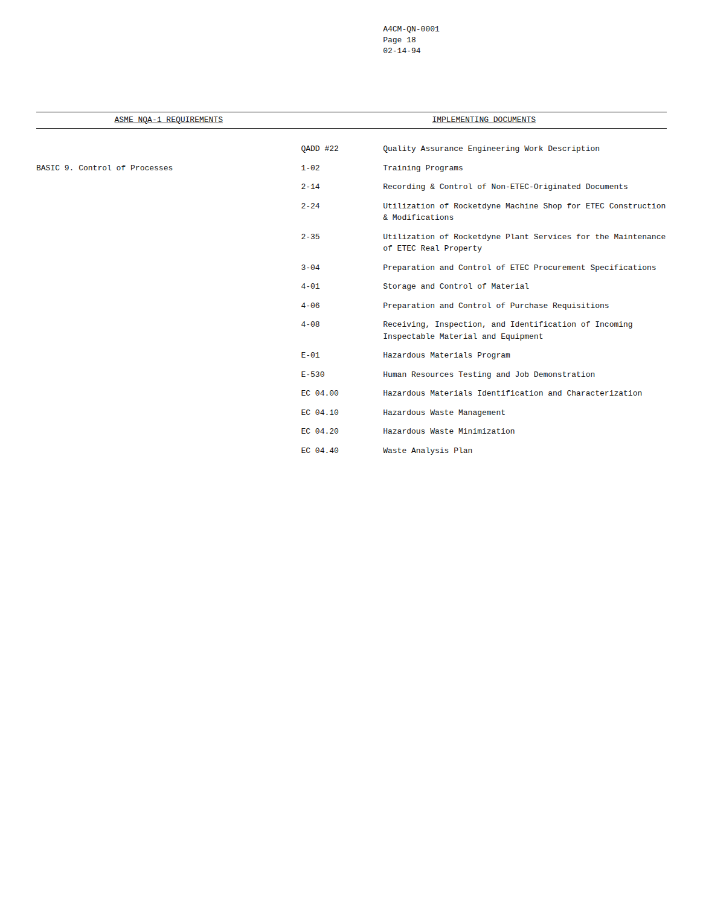A4CM-QN-0001
Page 18
02-14-94
| ASME NQA-1 REQUIREMENTS | IMPLEMENTING DOCUMENTS |
| --- | --- |
| | QADD #22 | Quality Assurance Engineering Work Description |
| BASIC 9. Control of Processes | 1-02 | Training Programs |
| | 2-14 | Recording & Control of Non-ETEC-Originated Documents |
| | 2-24 | Utilization of Rocketdyne Machine Shop for ETEC Construction & Modifications |
| | 2-35 | Utilization of Rocketdyne Plant Services for the Maintenance of ETEC Real Property |
| | 3-04 | Preparation and Control of ETEC Procurement Specifications |
| | 4-01 | Storage and Control of Material |
| | 4-06 | Preparation and Control of Purchase Requisitions |
| | 4-08 | Receiving, Inspection, and Identification of Incoming Inspectable Material and Equipment |
| | E-01 | Hazardous Materials Program |
| | E-530 | Human Resources Testing and Job Demonstration |
| | EC 04.00 | Hazardous Materials Identification and Characterization |
| | EC 04.10 | Hazardous Waste Management |
| | EC 04.20 | Hazardous Waste Minimization |
| | EC 04.40 | Waste Analysis Plan |